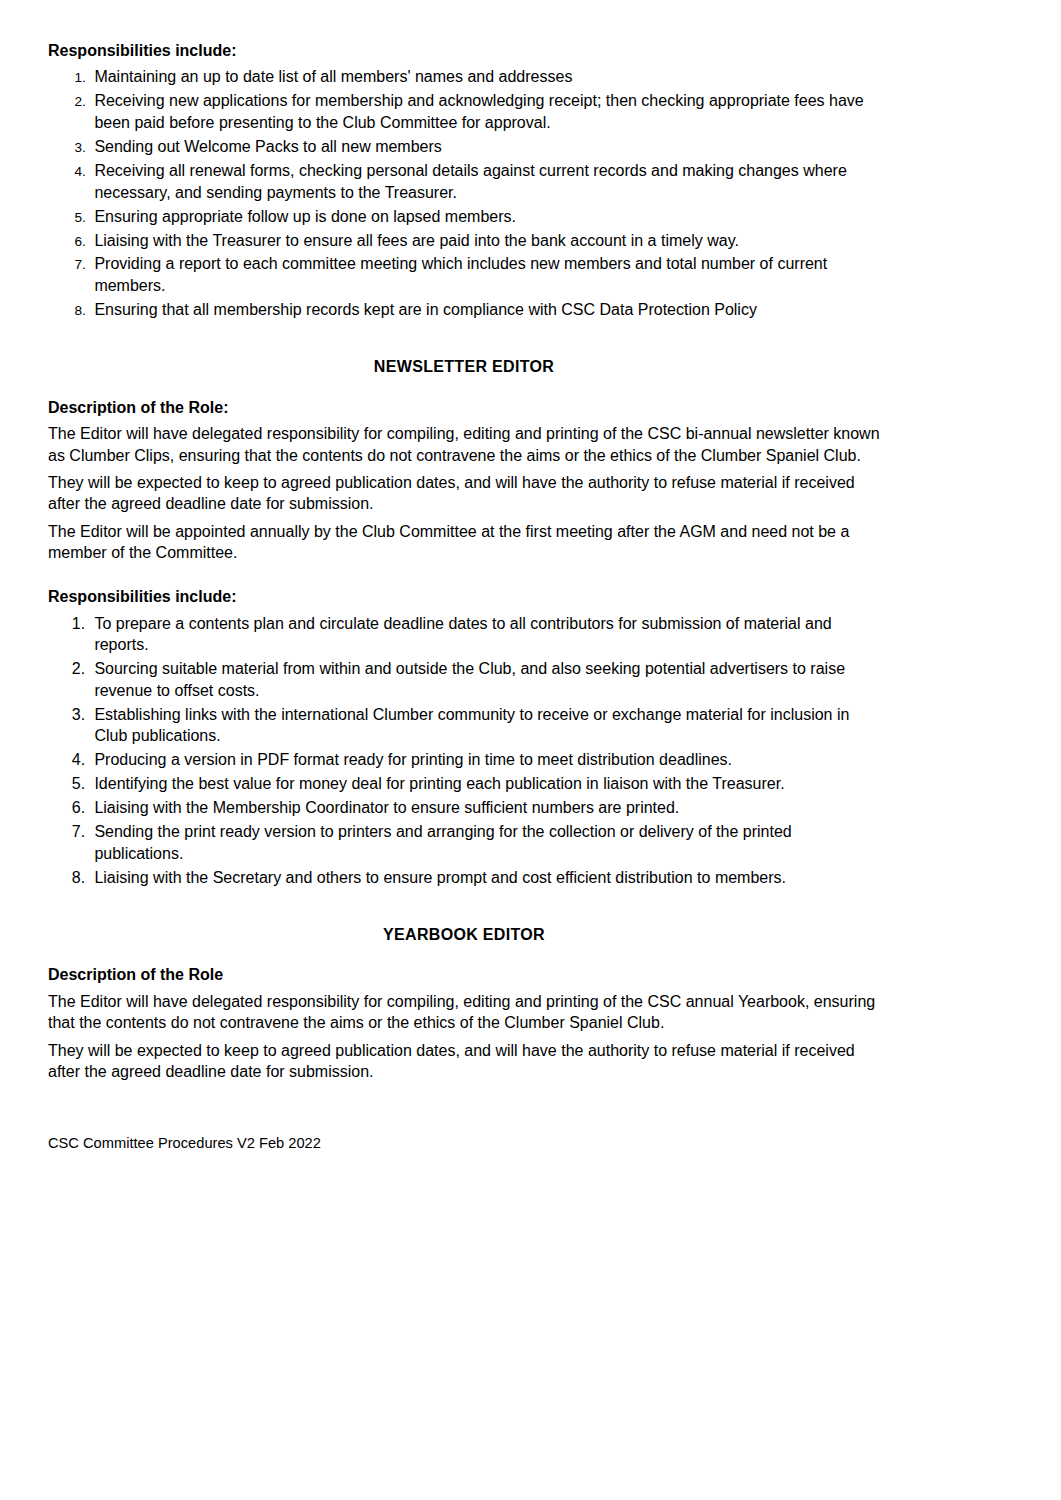Responsibilities include:
Maintaining an up to date list of all members' names and addresses
Receiving new applications for membership and acknowledging receipt; then checking appropriate fees have been paid before presenting to the Club Committee for approval.
Sending out Welcome Packs to all new members
Receiving all renewal forms, checking personal details against current records and making changes where necessary, and sending payments to the Treasurer.
Ensuring appropriate follow up is done on lapsed members.
Liaising with the Treasurer to ensure all fees are paid into the bank account in a timely way.
Providing a report to each committee meeting which includes new members and total number of current members.
Ensuring that all membership records kept are in compliance with CSC Data Protection Policy
NEWSLETTER EDITOR
Description of the Role:
The Editor will have delegated responsibility for compiling, editing and printing of the CSC bi-annual newsletter known as Clumber Clips, ensuring that the contents do not contravene the aims or the ethics of the Clumber Spaniel Club.
They will be expected to keep to agreed publication dates, and will have the authority to refuse material if received after the agreed deadline date for submission.
The Editor will be appointed annually by the Club Committee at the first meeting after the AGM and need not be a member of the Committee.
Responsibilities include:
To prepare a contents plan and circulate deadline dates to all contributors for submission of material and reports.
Sourcing suitable material from within and outside the Club, and also seeking potential advertisers to raise revenue to offset costs.
Establishing links with the international Clumber community to receive or exchange material for inclusion in Club publications.
Producing a version in PDF format ready for printing in time to meet distribution deadlines.
Identifying the best value for money deal for printing each publication in liaison with the Treasurer.
Liaising with the Membership Coordinator to ensure sufficient numbers are printed.
Sending the print ready version to printers and arranging for the collection or delivery of the printed publications.
Liaising with the Secretary and others to ensure prompt and cost efficient distribution to members.
YEARBOOK EDITOR
Description of the Role
The Editor will have delegated responsibility for compiling, editing and printing of the CSC annual Yearbook, ensuring that the contents do not contravene the aims or the ethics of the Clumber Spaniel Club.
They will be expected to keep to agreed publication dates, and will have the authority to refuse material if received after the agreed deadline date for submission.
CSC Committee Procedures V2 Feb 2022